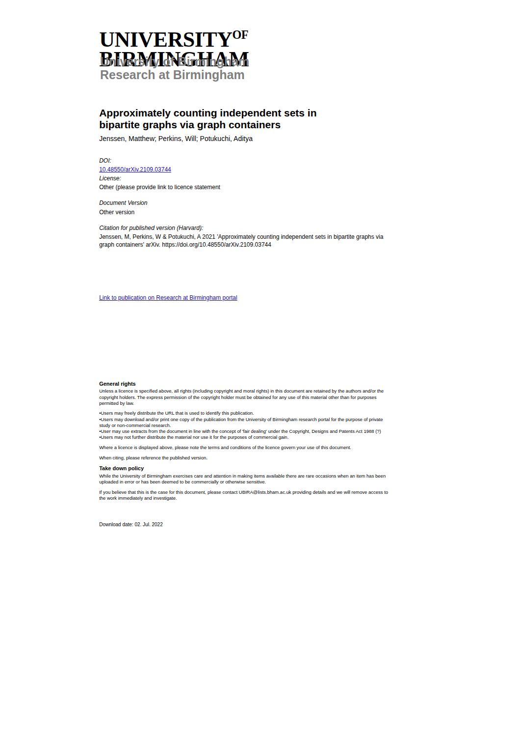UNIVERSITYOF BIRMINGHAM
University of Birmingham Research at Birmingham
Approximately counting independent sets in
bipartite graphs via graph containers
Jenssen, Matthew; Perkins, Will; Potukuchi, Aditya
DOI:
10.48550/arXiv.2109.03744
License:
Other (please provide link to licence statement
Document Version
Other version
Citation for published version (Harvard):
Jenssen, M, Perkins, W & Potukuchi, A 2021 'Approximately counting independent sets in bipartite graphs via
graph containers' arXiv. https://doi.org/10.48550/arXiv.2109.03744
Link to publication on Research at Birmingham portal
General rights
Unless a licence is specified above, all rights (including copyright and moral rights) in this document are retained by the authors and/or the
copyright holders. The express permission of the copyright holder must be obtained for any use of this material other than for purposes
permitted by law.
•Users may freely distribute the URL that is used to identify this publication.
•Users may download and/or print one copy of the publication from the University of Birmingham research portal for the purpose of private
study or non-commercial research.
•User may use extracts from the document in line with the concept of 'fair dealing' under the Copyright, Designs and Patents Act 1988 (?)
•Users may not further distribute the material nor use it for the purposes of commercial gain.
Where a licence is displayed above, please note the terms and conditions of the licence govern your use of this document.
When citing, please reference the published version.
Take down policy
While the University of Birmingham exercises care and attention in making items available there are rare occasions when an item has been
uploaded in error or has been deemed to be commercially or otherwise sensitive.
If you believe that this is the case for this document, please contact UBIRA@lists.bham.ac.uk providing details and we will remove access to
the work immediately and investigate.
Download date: 02. Jul. 2022